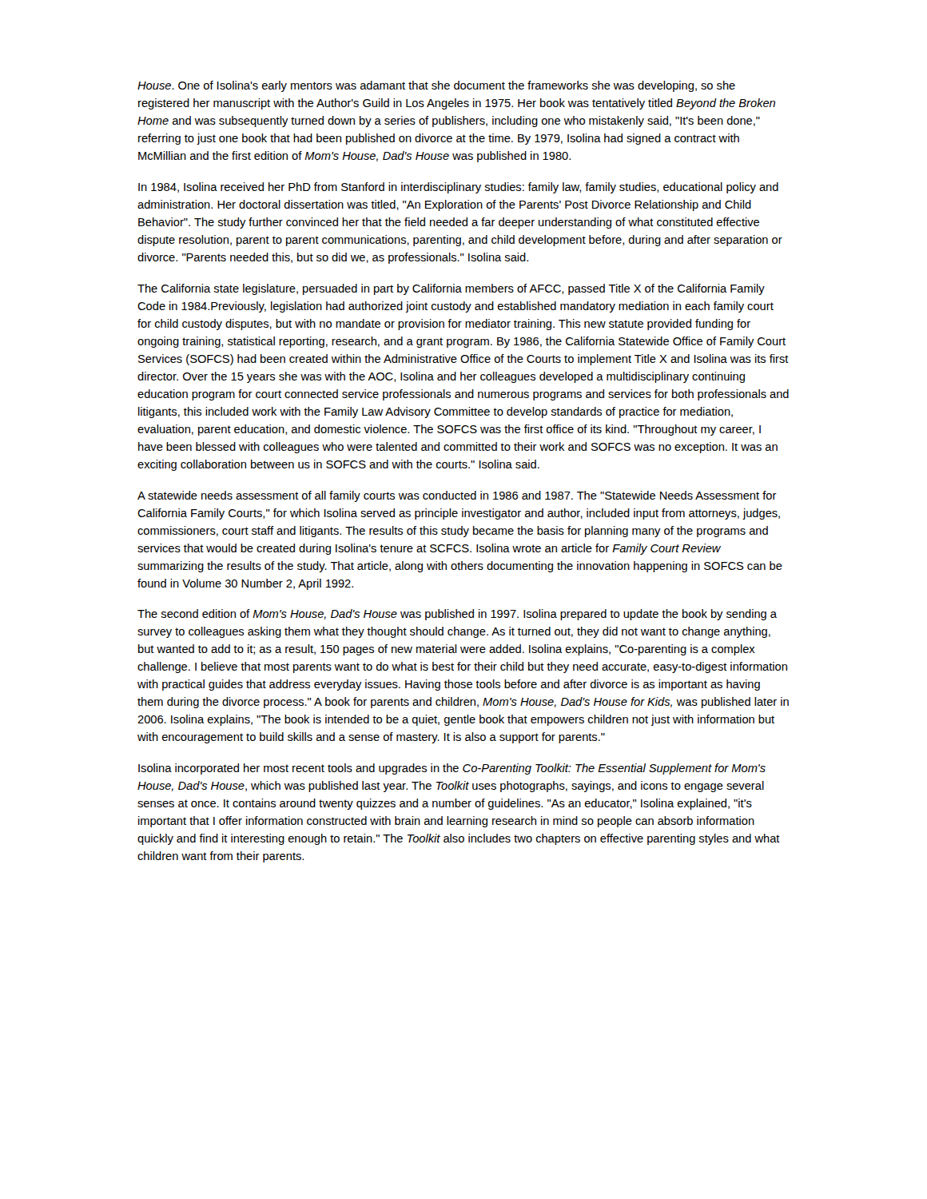House. One of Isolina's early mentors was adamant that she document the frameworks she was developing, so she registered her manuscript with the Author's Guild in Los Angeles in 1975. Her book was tentatively titled Beyond the Broken Home and was subsequently turned down by a series of publishers, including one who mistakenly said, "It's been done," referring to just one book that had been published on divorce at the time. By 1979, Isolina had signed a contract with McMillian and the first edition of Mom's House, Dad's House was published in 1980.
In 1984, Isolina received her PhD from Stanford in interdisciplinary studies: family law, family studies, educational policy and administration. Her doctoral dissertation was titled, "An Exploration of the Parents' Post Divorce Relationship and Child Behavior". The study further convinced her that the field needed a far deeper understanding of what constituted effective dispute resolution, parent to parent communications, parenting, and child development before, during and after separation or divorce. "Parents needed this, but so did we, as professionals." Isolina said.
The California state legislature, persuaded in part by California members of AFCC, passed Title X of the California Family Code in 1984.Previously, legislation had authorized joint custody and established mandatory mediation in each family court for child custody disputes, but with no mandate or provision for mediator training. This new statute provided funding for ongoing training, statistical reporting, research, and a grant program. By 1986, the California Statewide Office of Family Court Services (SOFCS) had been created within the Administrative Office of the Courts to implement Title X and Isolina was its first director. Over the 15 years she was with the AOC, Isolina and her colleagues developed a multidisciplinary continuing education program for court connected service professionals and numerous programs and services for both professionals and litigants, this included work with the Family Law Advisory Committee to develop standards of practice for mediation, evaluation, parent education, and domestic violence. The SOFCS was the first office of its kind. "Throughout my career, I have been blessed with colleagues who were talented and committed to their work and SOFCS was no exception. It was an exciting collaboration between us in SOFCS and with the courts." Isolina said.
A statewide needs assessment of all family courts was conducted in 1986 and 1987. The "Statewide Needs Assessment for California Family Courts," for which Isolina served as principle investigator and author, included input from attorneys, judges, commissioners, court staff and litigants. The results of this study became the basis for planning many of the programs and services that would be created during Isolina's tenure at SCFCS. Isolina wrote an article for Family Court Review summarizing the results of the study. That article, along with others documenting the innovation happening in SOFCS can be found in Volume 30 Number 2, April 1992.
The second edition of Mom's House, Dad's House was published in 1997. Isolina prepared to update the book by sending a survey to colleagues asking them what they thought should change. As it turned out, they did not want to change anything, but wanted to add to it; as a result, 150 pages of new material were added. Isolina explains, "Co-parenting is a complex challenge. I believe that most parents want to do what is best for their child but they need accurate, easy-to-digest information with practical guides that address everyday issues. Having those tools before and after divorce is as important as having them during the divorce process." A book for parents and children, Mom's House, Dad's House for Kids, was published later in 2006. Isolina explains, "The book is intended to be a quiet, gentle book that empowers children not just with information but with encouragement to build skills and a sense of mastery. It is also a support for parents."
Isolina incorporated her most recent tools and upgrades in the Co-Parenting Toolkit: The Essential Supplement for Mom's House, Dad's House, which was published last year. The Toolkit uses photographs, sayings, and icons to engage several senses at once. It contains around twenty quizzes and a number of guidelines. "As an educator," Isolina explained, "it's important that I offer information constructed with brain and learning research in mind so people can absorb information quickly and find it interesting enough to retain." The Toolkit also includes two chapters on effective parenting styles and what children want from their parents.